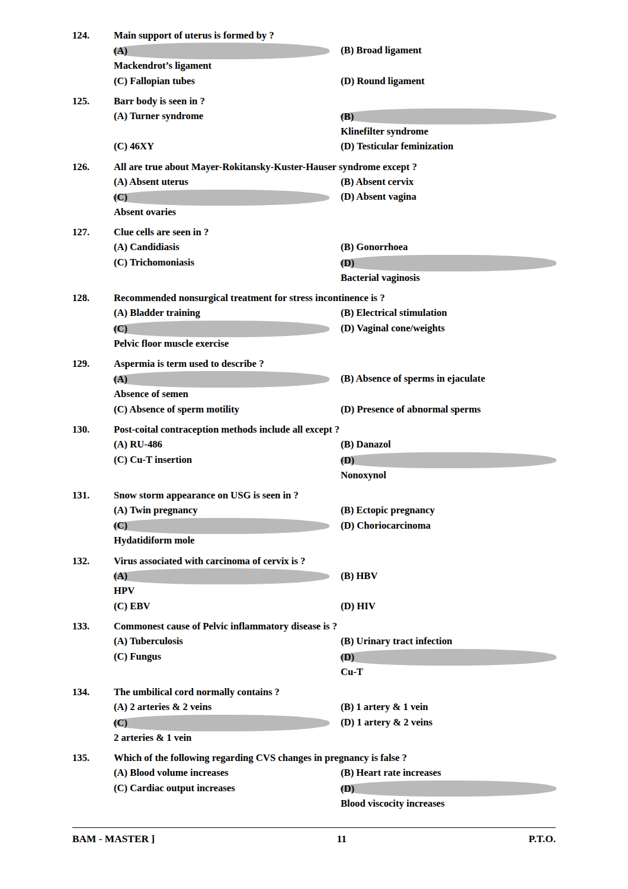124. Main support of uterus is formed by ?
(A) Mackendrot’s ligament (B) Broad ligament (C) Fallopian tubes (D) Round ligament
125. Barr body is seen in ?
(A) Turner syndrome (B) Klinefilter syndrome (C) 46XY (D) Testicular feminization
126. All are true about Mayer-Rokitansky-Kuster-Hauser syndrome except ?
(A) Absent uterus (B) Absent cervix (C) Absent ovaries (D) Absent vagina
127. Clue cells are seen in ?
(A) Candidiasis (B) Gonorrhoea (C) Trichomoniasis (D) Bacterial vaginosis
128. Recommended nonsurgical treatment for stress incontinence is ?
(A) Bladder training (B) Electrical stimulation (C) Pelvic floor muscle exercise (D) Vaginal cone/weights
129. Aspermia is term used to describe ?
(A) Absence of semen (B) Absence of sperms in ejaculate (C) Absence of sperm motility (D) Presence of abnormal sperms
130. Post-coital contraception methods include all except ?
(A) RU-486 (B) Danazol (C) Cu-T insertion (D) Nonoxynol
131. Snow storm appearance on USG is seen in ?
(A) Twin pregnancy (B) Ectopic pregnancy (C) Hydatidiform mole (D) Choriocarcinoma
132. Virus associated with carcinoma of cervix is ?
(A) HPV (B) HBV (C) EBV (D) HIV
133. Commonest cause of Pelvic inflammatory disease is ?
(A) Tuberculosis (B) Urinary tract infection (C) Fungus (D) Cu-T
134. The umbilical cord normally contains ?
(A) 2 arteries & 2 veins (B) 1 artery & 1 vein (C) 2 arteries & 1 vein (D) 1 artery & 2 veins
135. Which of the following regarding CVS changes in pregnancy is false ?
(A) Blood volume increases (B) Heart rate increases (C) Cardiac output increases (D) Blood viscocity increases
BAM - MASTER ]
11
P.T.O.